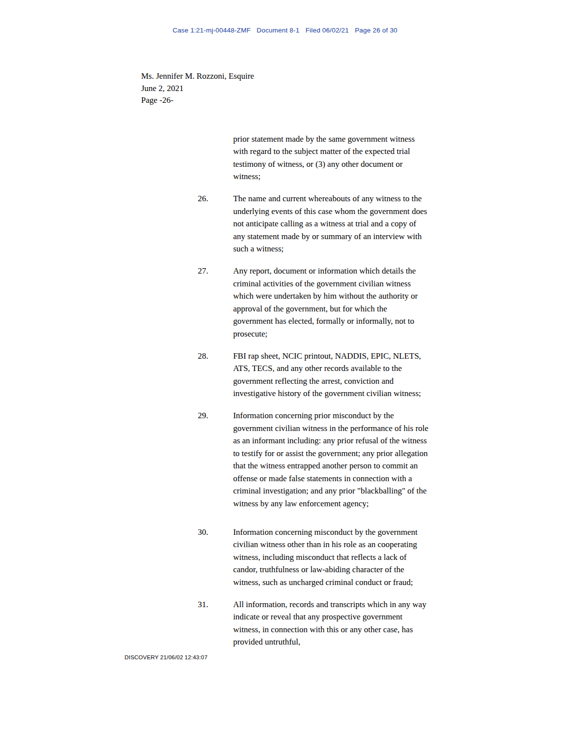Case 1:21-mj-00448-ZMF Document 8-1 Filed 06/02/21 Page 26 of 30
Ms. Jennifer M. Rozzoni, Esquire
June 2, 2021
Page -26-
prior statement made by the same government witness with regard to the subject matter of the expected trial testimony of witness, or (3) any other document or witness;
26. The name and current whereabouts of any witness to the underlying events of this case whom the government does not anticipate calling as a witness at trial and a copy of any statement made by or summary of an interview with such a witness;
27. Any report, document or information which details the criminal activities of the government civilian witness which were undertaken by him without the authority or approval of the government, but for which the government has elected, formally or informally, not to prosecute;
28. FBI rap sheet, NCIC printout, NADDIS, EPIC, NLETS, ATS, TECS, and any other records available to the government reflecting the arrest, conviction and investigative history of the government civilian witness;
29. Information concerning prior misconduct by the government civilian witness in the performance of his role as an informant including: any prior refusal of the witness to testify for or assist the government; any prior allegation that the witness entrapped another person to commit an offense or made false statements in connection with a criminal investigation; and any prior "blackballing" of the witness by any law enforcement agency;
30. Information concerning misconduct by the government civilian witness other than in his role as an cooperating witness, including misconduct that reflects a lack of candor, truthfulness or law-abiding character of the witness, such as uncharged criminal conduct or fraud;
31. All information, records and transcripts which in any way indicate or reveal that any prospective government witness, in connection with this or any other case, has provided untruthful,
DISCOVERY 21/06/02 12:43:07